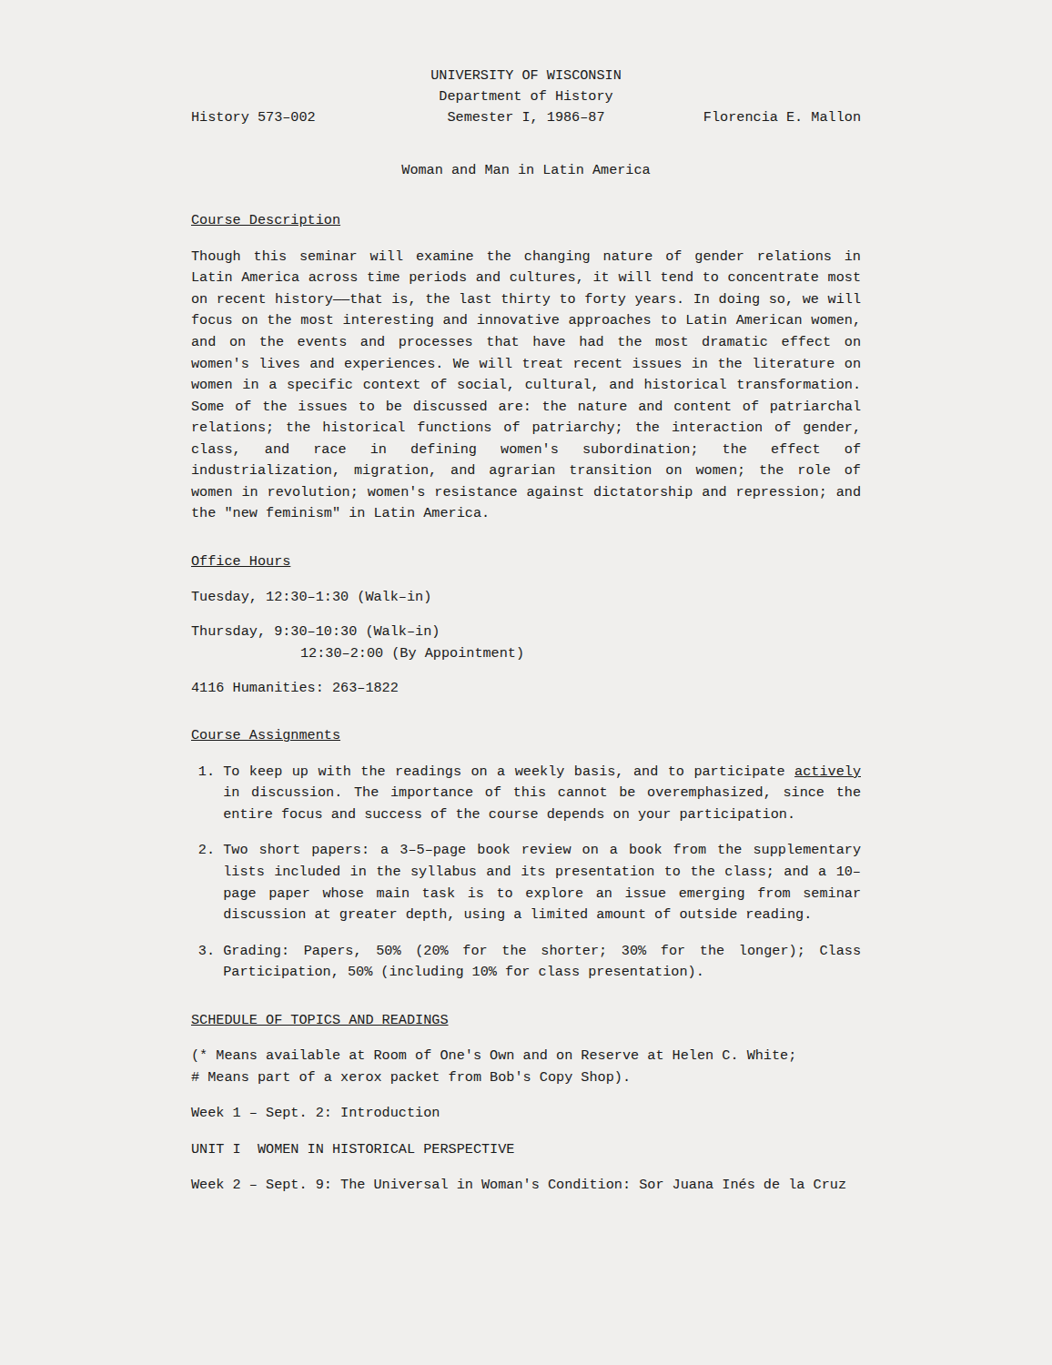UNIVERSITY OF WISCONSIN
Department of History
Semester I, 1986–87
History 573–002
Florencia E. Mallon
Woman and Man in Latin America
Course Description
Though this seminar will examine the changing nature of gender relations in Latin America across time periods and cultures, it will tend to concentrate most on recent history——that is, the last thirty to forty years. In doing so, we will focus on the most interesting and innovative approaches to Latin American women, and on the events and processes that have had the most dramatic effect on women's lives and experiences. We will treat recent issues in the literature on women in a specific context of social, cultural, and historical transformation. Some of the issues to be discussed are: the nature and content of patriarchal relations; the historical functions of patriarchy; the interaction of gender, class, and race in defining women's subordination; the effect of industrialization, migration, and agrarian transition on women; the role of women in revolution; women's resistance against dictatorship and repression; and the "new feminism" in Latin America.
Office Hours
Tuesday, 12:30–1:30 (Walk–in)
Thursday, 9:30–10:30 (Walk–in)
12:30–2:00 (By Appointment)
4116 Humanities: 263–1822
Course Assignments
To keep up with the readings on a weekly basis, and to participate actively in discussion. The importance of this cannot be overemphasized, since the entire focus and success of the course depends on your participation.
Two short papers: a 3–5–page book review on a book from the supplementary lists included in the syllabus and its presentation to the class; and a 10–page paper whose main task is to explore an issue emerging from seminar discussion at greater depth, using a limited amount of outside reading.
Grading: Papers, 50% (20% for the shorter; 30% for the longer); Class Participation, 50% (including 10% for class presentation).
SCHEDULE OF TOPICS AND READINGS
(* Means available at Room of One's Own and on Reserve at Helen C. White;
# Means part of a xerox packet from Bob's Copy Shop).
Week 1 – Sept. 2: Introduction
UNIT I WOMEN IN HISTORICAL PERSPECTIVE
Week 2 – Sept. 9: The Universal in Woman's Condition: Sor Juana Inés de la Cruz